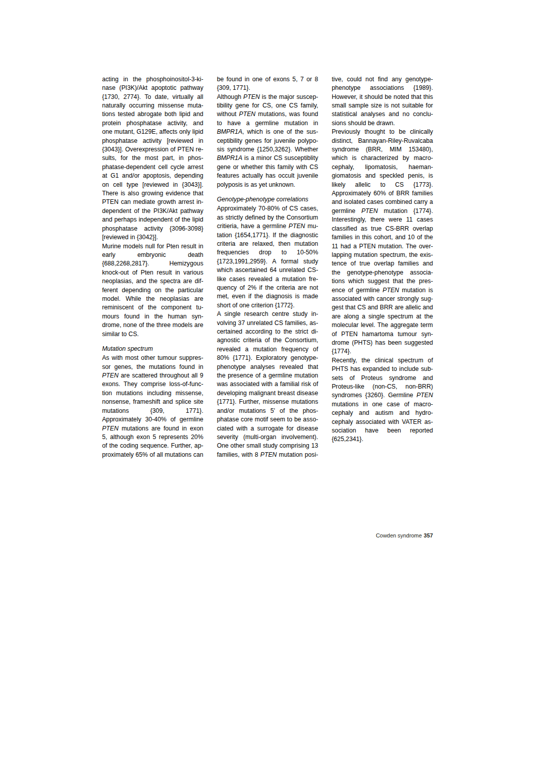acting in the phosphoinositol-3-kinase (PI3K)/Akt apoptotic pathway {1730, 2774}. To date, virtually all naturally occurring missense mutations tested abrogate both lipid and protein phosphatase activity, and one mutant, G129E, affects only lipid phosphatase activity [reviewed in {3043}]. Overexpression of PTEN results, for the most part, in phosphatase-dependent cell cycle arrest at G1 and/or apoptosis, depending on cell type [reviewed in {3043}]. There is also growing evidence that PTEN can mediate growth arrest independent of the PI3K/Akt pathway and perhaps independent of the lipid phosphatase activity {3096-3098} [reviewed in {3042}].
Murine models null for Pten result in early embryonic death {688,2268,2817}. Hemizygous knock-out of Pten result in various neoplasias, and the spectra are different depending on the particular model. While the neoplasias are reminiscent of the component tumours found in the human syndrome, none of the three models are similar to CS.
Mutation spectrum
As with most other tumour suppressor genes, the mutations found in PTEN are scattered throughout all 9 exons. They comprise loss-of-function mutations including missense, nonsense, frameshift and splice site mutations {309, 1771}. Approximately 30-40% of germline PTEN mutations are found in exon 5, although exon 5 represents 20% of the coding sequence. Further, approximately 65% of all mutations can be found in one of exons 5, 7 or 8 {309, 1771}.
Although PTEN is the major susceptibility gene for CS, one CS family, without PTEN mutations, was found to have a germline mutation in BMPR1A, which is one of the susceptibility genes for juvenile polyposis syndrome {1250,3262}. Whether BMPR1A is a minor CS susceptiblity gene or whether this family with CS features actually has occult juvenile polyposis is as yet unknown.
Genotype-phenotype correlations
Approximately 70-80% of CS cases, as strictly defined by the Consortium critieria, have a germline PTEN mutation {1654,1771}. If the diagnostic criteria are relaxed, then mutation frequencies drop to 10-50% {1723,1991,2959}. A formal study which ascertained 64 unrelated CS-like cases revealed a mutation frequency of 2% if the criteria are not met, even if the diagnosis is made short of one criterion {1772}.
A single research centre study involving 37 unrelated CS families, ascertained according to the strict diagnostic criteria of the Consortium, revealed a mutation frequency of 80% {1771}. Exploratory genotype-phenotype analyses revealed that the presence of a germline mutation was associated with a familial risk of developing malignant breast disease {1771}. Further, missense mutations and/or mutations 5' of the phosphatase core motif seem to be associated with a surrogate for disease severity (multi-organ involvement). One other small study comprising 13 families, with 8 PTEN mutation positive, could not find any genotype-phenotype associations {1989}. However, it should be noted that this small sample size is not suitable for statistical analyses and no conclusions should be drawn.
Previously thought to be clinically distinct, Bannayan-Riley-Ruvalcaba syndrome (BRR, MIM 153480), which is characterized by macrocephaly, lipomatosis, haemangiomatosis and speckled penis, is likely allelic to CS {1773}. Approximately 60% of BRR families and isolated cases combined carry a germline PTEN mutation {1774}. Interestingly, there were 11 cases classified as true CS-BRR overlap families in this cohort, and 10 of the 11 had a PTEN mutation. The overlapping mutation spectrum, the existence of true overlap families and the genotype-phenotype associations which suggest that the presence of germline PTEN mutation is associated with cancer strongly suggest that CS and BRR are allelic and are along a single spectrum at the molecular level. The aggregate term of PTEN hamartoma tumour syndrome (PHTS) has been suggested {1774}.
Recently, the clinical spectrum of PHTS has expanded to include subsets of Proteus syndrome and Proteus-like (non-CS, non-BRR) syndromes {3260}. Germline PTEN mutations in one case of macrocephaly and autism and hydrocephaly associated with VATER association have been reported {625,2341}.
Cowden syndrome357